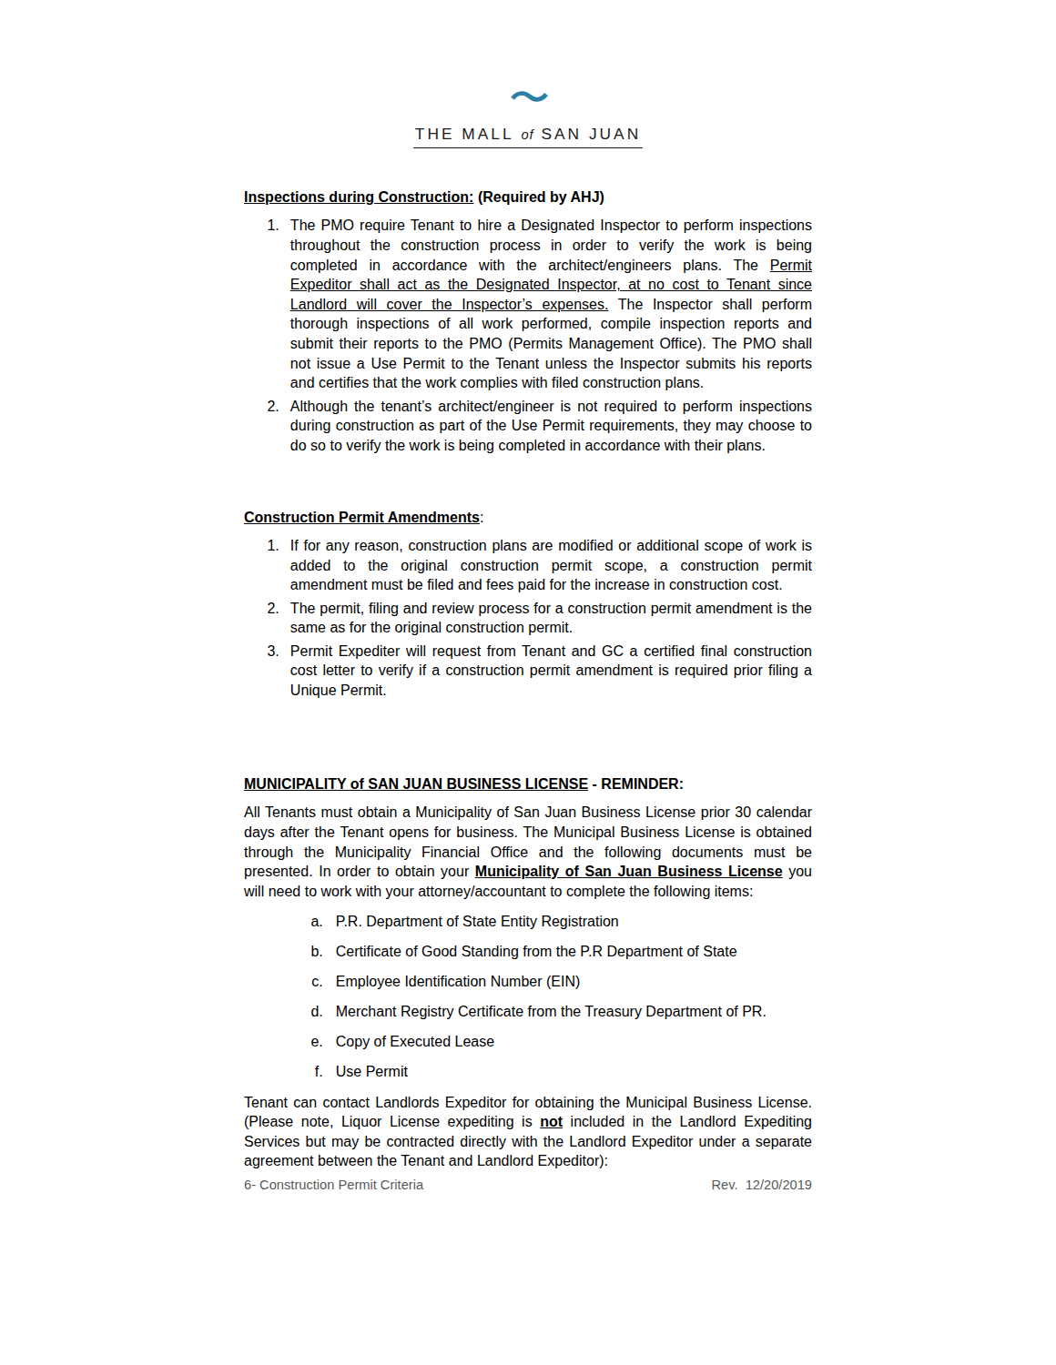〜
THE MALL of SAN JUAN
Inspections during Construction:
(Required by AHJ)
The PMO require Tenant to hire a Designated Inspector to perform inspections throughout the construction process in order to verify the work is being completed in accordance with the architect/engineers plans. The Permit Expeditor shall act as the Designated Inspector, at no cost to Tenant since Landlord will cover the Inspector’s expenses. The Inspector shall perform thorough inspections of all work performed, compile inspection reports and submit their reports to the PMO (Permits Management Office). The PMO shall not issue a Use Permit to the Tenant unless the Inspector submits his reports and certifies that the work complies with filed construction plans.
Although the tenant’s architect/engineer is not required to perform inspections during construction as part of the Use Permit requirements, they may choose to do so to verify the work is being completed in accordance with their plans.
Construction Permit Amendments
:
If for any reason, construction plans are modified or additional scope of work is added to the original construction permit scope, a construction permit amendment must be filed and fees paid for the increase in construction cost.
The permit, filing and review process for a construction permit amendment is the same as for the original construction permit.
Permit Expediter will request from Tenant and GC a certified final construction cost letter to verify if a construction permit amendment is required prior filing a Unique Permit.
MUNICIPALITY of SAN JUAN BUSINESS LICENSE
- REMINDER:
All Tenants must obtain a Municipality of San Juan Business License prior 30 calendar days after the Tenant opens for business. The Municipal Business License is obtained through the Municipality Financial Office and the following documents must be presented. In order to obtain your Municipality of San Juan Business License you will need to work with your attorney/accountant to complete the following items:
P.R. Department of State Entity Registration
Certificate of Good Standing from the P.R Department of State
Employee Identification Number (EIN)
Merchant Registry Certificate from the Treasury Department of PR.
Copy of Executed Lease
Use Permit
Tenant can contact Landlords Expeditor for obtaining the Municipal Business License. (Please note, Liquor License expediting is not included in the Landlord Expediting Services but may be contracted directly with the Landlord Expeditor under a separate agreement between the Tenant and Landlord Expeditor):
6- Construction Permit Criteria Rev. 12/20/2019